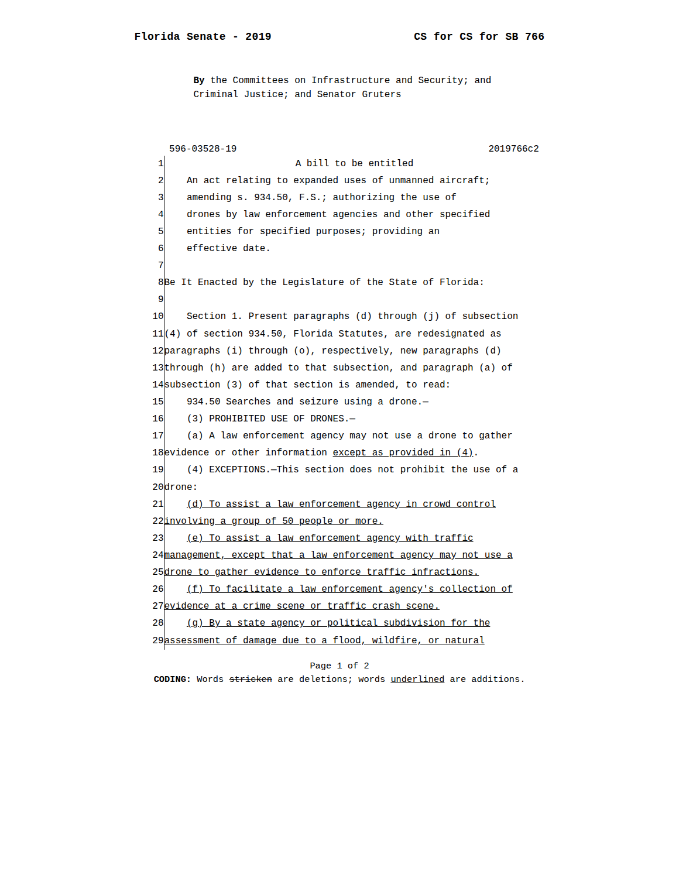Florida Senate - 2019
CS for CS for SB 766
By the Committees on Infrastructure and Security; and Criminal Justice; and Senator Gruters
596-03528-19 2019766c2
| 1 | A bill to be entitled |
| 2 | An act relating to expanded uses of unmanned aircraft; |
| 3 | amending s. 934.50, F.S.; authorizing the use of |
| 4 | drones by law enforcement agencies and other specified |
| 5 | entities for specified purposes; providing an |
| 6 | effective date. |
| 7 | |
| 8 | Be It Enacted by the Legislature of the State of Florida: |
| 9 | |
| 10 | Section 1. Present paragraphs (d) through (j) of subsection |
| 11 | (4) of section 934.50, Florida Statutes, are redesignated as |
| 12 | paragraphs (i) through (o), respectively, new paragraphs (d) |
| 13 | through (h) are added to that subsection, and paragraph (a) of |
| 14 | subsection (3) of that section is amended, to read: |
| 15 | 934.50 Searches and seizure using a drone.— |
| 16 | (3) PROHIBITED USE OF DRONES.— |
| 17 | (a) A law enforcement agency may not use a drone to gather |
| 18 | evidence or other information except as provided in (4) . |
| 19 | (4) EXCEPTIONS.—This section does not prohibit the use of a |
| 20 | drone: |
| 21 | (d) To assist a law enforcement agency in crowd control |
| 22 | involving a group of 50 people or more. |
| 23 | (e) To assist a law enforcement agency with traffic |
| 24 | management, except that a law enforcement agency may not use a |
| 25 | drone to gather evidence to enforce traffic infractions. |
| 26 | (f) To facilitate a law enforcement agency's collection of |
| 27 | evidence at a crime scene or traffic crash scene. |
| 28 | (g) By a state agency or political subdivision for the |
| 29 | assessment of damage due to a flood, wildfire, or natural |
Page 1 of 2
CODING: Words stricken are deletions; words underlined are additions.